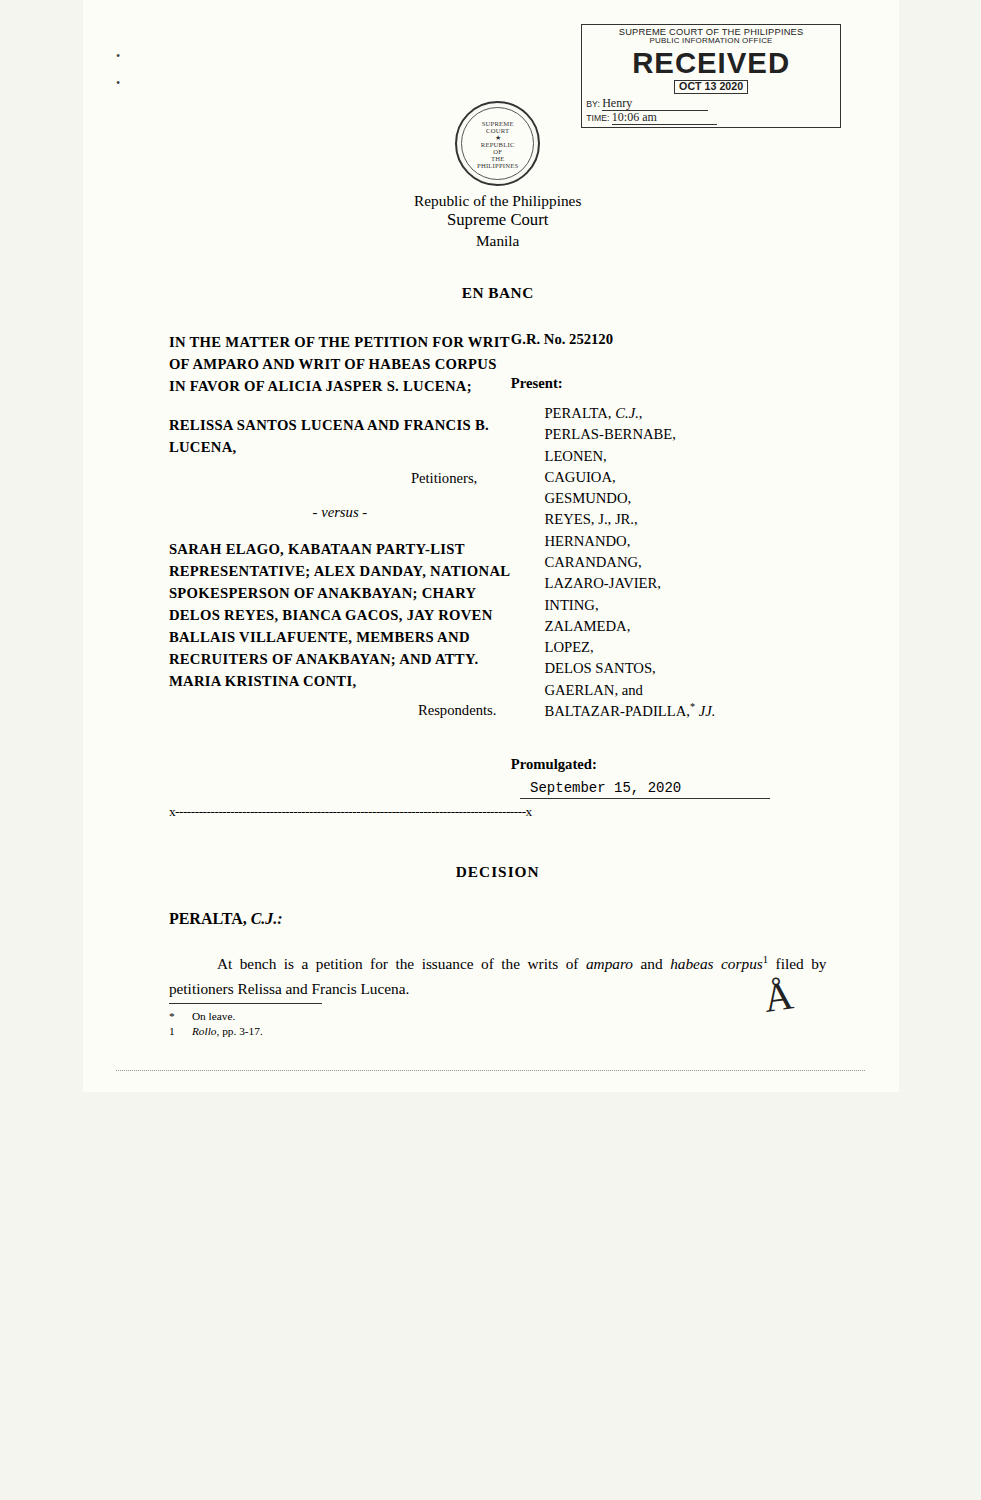•
•
SUPREME COURT OF THE PHILIPPINES
PUBLIC INFORMATION OFFICE
RECEIVED
OCT 13 2020
BY: Henry
TIME: 10:06 am
SUPREME COURT
★
REPUBLIC OF
THE PHILIPPINES
Republic of the Philippines
Supreme Court
Manila
EN BANC
| IN THE MATTER OF THE PETITION FOR WRIT OF AMPARO AND WRIT OF HABEAS CORPUS IN FAVOR OF ALICIA JASPER S. LUCENA; RELISSA SANTOS LUCENA AND FRANCIS B. LUCENA, Petitioners, - versus - SARAH ELAGO, KABATAAN PARTY-LIST REPRESENTATIVE; ALEX DANDAY, NATIONAL SPOKESPERSON OF ANAKBAYAN; CHARY DELOS REYES, BIANCA GACOS, JAY ROVEN BALLAIS VILLAFUENTE, MEMBERS AND RECRUITERS OF ANAKBAYAN; AND ATTY. MARIA KRISTINA CONTI, Respondents. | G.R. No. 252120 Present: PERALTA, C.J. , PERLAS-BERNABE, LEONEN, CAGUIOA, GESMUNDO, REYES, J., JR., HERNANDO, CARANDANG, LAZARO-JAVIER, INTING, ZALAMEDA, LOPEZ, DELOS SANTOS, GAERLAN, and BALTAZAR-PADILLA, * JJ. Promulgated: September 15, 2020 |
x-----------------------------------------------------------------------------------------x
DECISION
PERALTA, C.J.:
At bench is a petition for the issuance of the writs of amparo and habeas corpus1 filed by petitioners Relissa and Francis Lucena.
Å
*
On leave.
1
Rollo, pp. 3-17.